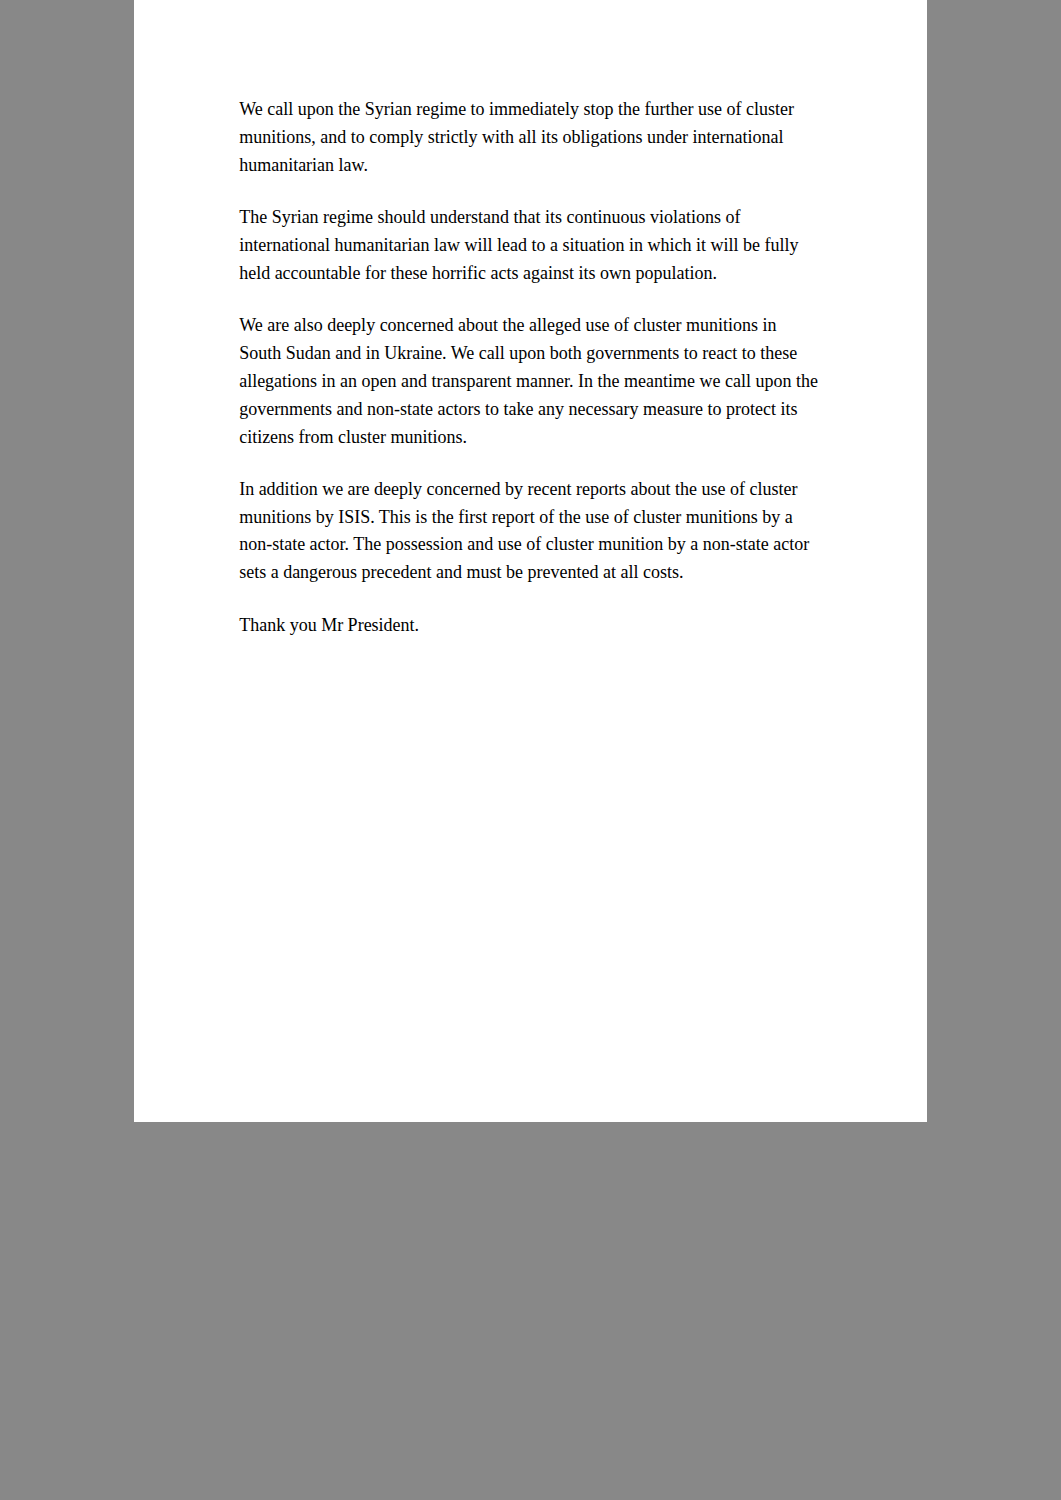We call upon the Syrian regime to immediately stop the further use of cluster munitions, and to comply strictly with all its obligations under international humanitarian law.
The Syrian regime should understand that its continuous violations of international humanitarian law will lead to a situation in which it will be fully held accountable for these horrific acts against its own population.
We are also deeply concerned about the alleged use of cluster munitions in South Sudan and in Ukraine. We call upon both governments to react to these allegations in an open and transparent manner. In the meantime we call upon the governments and non-state actors to take any necessary measure to protect its citizens from cluster munitions.
In addition we are deeply concerned by recent reports about the use of cluster munitions by ISIS. This is the first report of the use of cluster munitions by a non-state actor. The possession and use of cluster munition by a non-state actor sets a dangerous precedent and must be prevented at all costs.
Thank you Mr President.